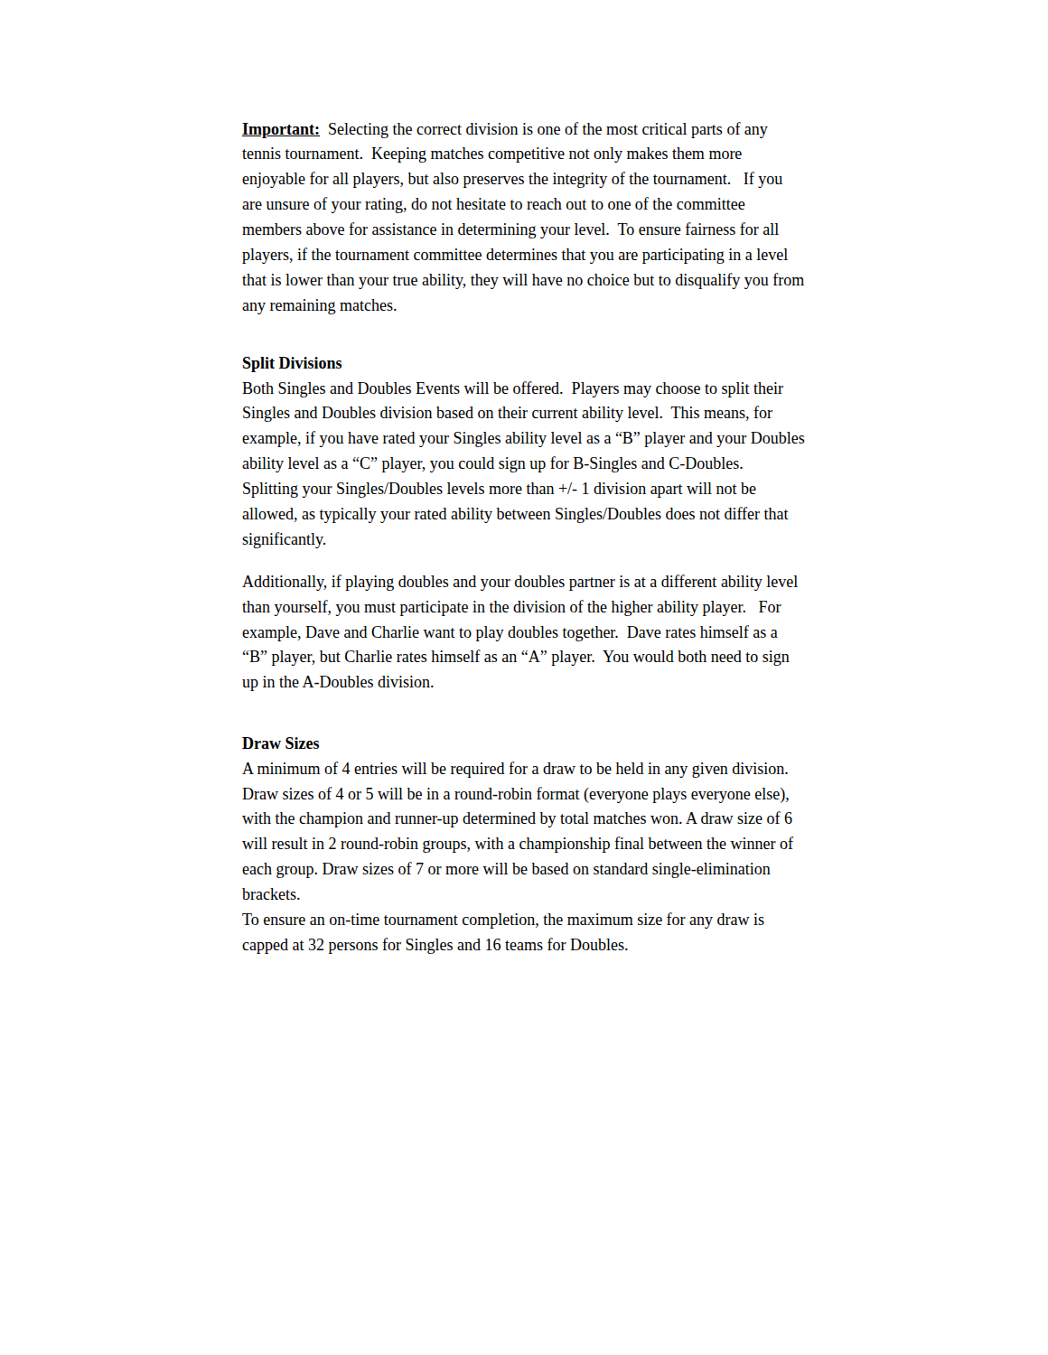Important: Selecting the correct division is one of the most critical parts of any tennis tournament. Keeping matches competitive not only makes them more enjoyable for all players, but also preserves the integrity of the tournament. If you are unsure of your rating, do not hesitate to reach out to one of the committee members above for assistance in determining your level. To ensure fairness for all players, if the tournament committee determines that you are participating in a level that is lower than your true ability, they will have no choice but to disqualify you from any remaining matches.
Split Divisions
Both Singles and Doubles Events will be offered. Players may choose to split their Singles and Doubles division based on their current ability level. This means, for example, if you have rated your Singles ability level as a “B” player and your Doubles ability level as a “C” player, you could sign up for B-Singles and C-Doubles. Splitting your Singles/Doubles levels more than +/- 1 division apart will not be allowed, as typically your rated ability between Singles/Doubles does not differ that significantly.
Additionally, if playing doubles and your doubles partner is at a different ability level than yourself, you must participate in the division of the higher ability player. For example, Dave and Charlie want to play doubles together. Dave rates himself as a “B” player, but Charlie rates himself as an “A” player. You would both need to sign up in the A-Doubles division.
Draw Sizes
A minimum of 4 entries will be required for a draw to be held in any given division. Draw sizes of 4 or 5 will be in a round-robin format (everyone plays everyone else), with the champion and runner-up determined by total matches won. A draw size of 6 will result in 2 round-robin groups, with a championship final between the winner of each group. Draw sizes of 7 or more will be based on standard single-elimination brackets.
To ensure an on-time tournament completion, the maximum size for any draw is capped at 32 persons for Singles and 16 teams for Doubles.